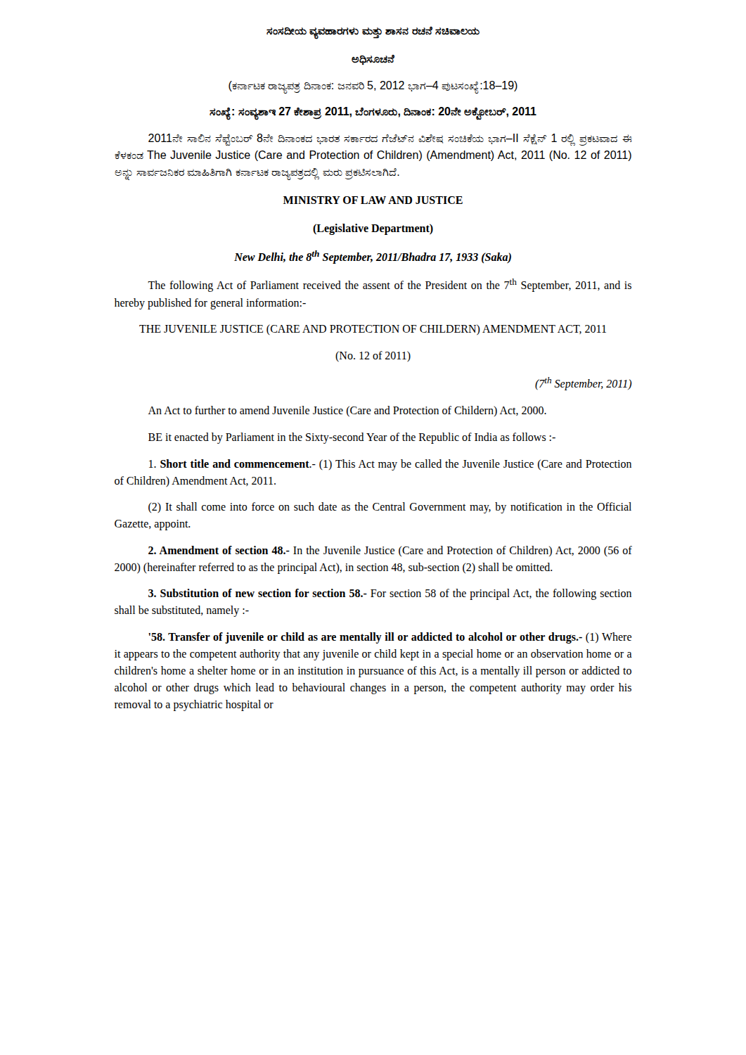ಸಂಸದೀಯ ವ್ಯವಹಾರಗಳು ಮತ್ತು ಶಾಸನ ರಚನೆ ಸಚಿವಾಲಯ
ಅಧಿಸೂಚನೆ
(ಕರ್ನಾಟಕ ರಾಜ್ಯಪತ್ರ ದಿನಾಂಕ: ಜನವರಿ 5, 2012 ಭಾಗ–4 ಪುಟಸಂಖ್ಯೆ:18–19)
ಸಂಖ್ಯೆ: ಸಂವ್ಯಶಾಇ 27 ಕೇಶಾಪ್ರ 2011, ಬೆಂಗಳೂರು, ದಿನಾಂಕ: 20ನೇ ಅಕ್ಟೋಬರ್, 2011
2011ನೇ ಸಾಲಿನ ಸೆಪ್ಟೆಂಬರ್ 8ನೇ ದಿನಾಂಕದ ಭಾರತ ಸರ್ಕಾರದ ಗೆಜೆಟ್‌ನ ವಿಶೇಷ ಸಂಚಿಕೆಯ ಭಾಗ–II ಸೆಕ್ಷೆನ್ 1 ರಲ್ಲಿ ಪ್ರಕಟವಾದ ಈ ಕೆಳಕಂಡ The Juvenile Justice (Care and Protection of Children) (Amendment) Act, 2011 (No. 12 of 2011) ಅನ್ನು ಸಾರ್ವಜನಿಕರ ಮಾಹಿತಿಗಾಗಿ ಕರ್ನಾಟಕ ರಾಜ್ಯಪತ್ರದಲ್ಲಿ ಮರು ಪ್ರಕಟಿಸಲಾಗಿದೆ.
MINISTRY OF LAW AND JUSTICE
(Legislative Department)
New Delhi, the 8th September, 2011/Bhadra 17, 1933 (Saka)
The following Act of Parliament received the assent of the President on the 7th September, 2011, and is hereby published for general information:-
THE JUVENILE JUSTICE (CARE AND PROTECTION OF CHILDERN) AMENDMENT ACT, 2011
(No. 12 of 2011)
(7th September, 2011)
An Act to further to amend Juvenile Justice (Care and Protection of Childern) Act, 2000.
BE it enacted by Parliament in the Sixty-second Year of the Republic of India as follows :-
1. Short title and commencement.- (1) This Act may be called the Juvenile Justice (Care and Protection of Children) Amendment Act, 2011.
(2) It shall come into force on such date as the Central Government may, by notification in the Official Gazette, appoint.
2. Amendment of section 48.- In the Juvenile Justice (Care and Protection of Children) Act, 2000 (56 of 2000) (hereinafter referred to as the principal Act), in section 48, sub-section (2) shall be omitted.
3. Substitution of new section for section 58.- For section 58 of the principal Act, the following section shall be substituted, namely :-
'58. Transfer of juvenile or child as are mentally ill or addicted to alcohol or other drugs.- (1) Where it appears to the competent authority that any juvenile or child kept in a special home or an observation home or a children's home a shelter home or in an institution in pursuance of this Act, is a mentally ill person or addicted to alcohol or other drugs which lead to behavioural changes in a person, the competent authority may order his removal to a psychiatric hospital or